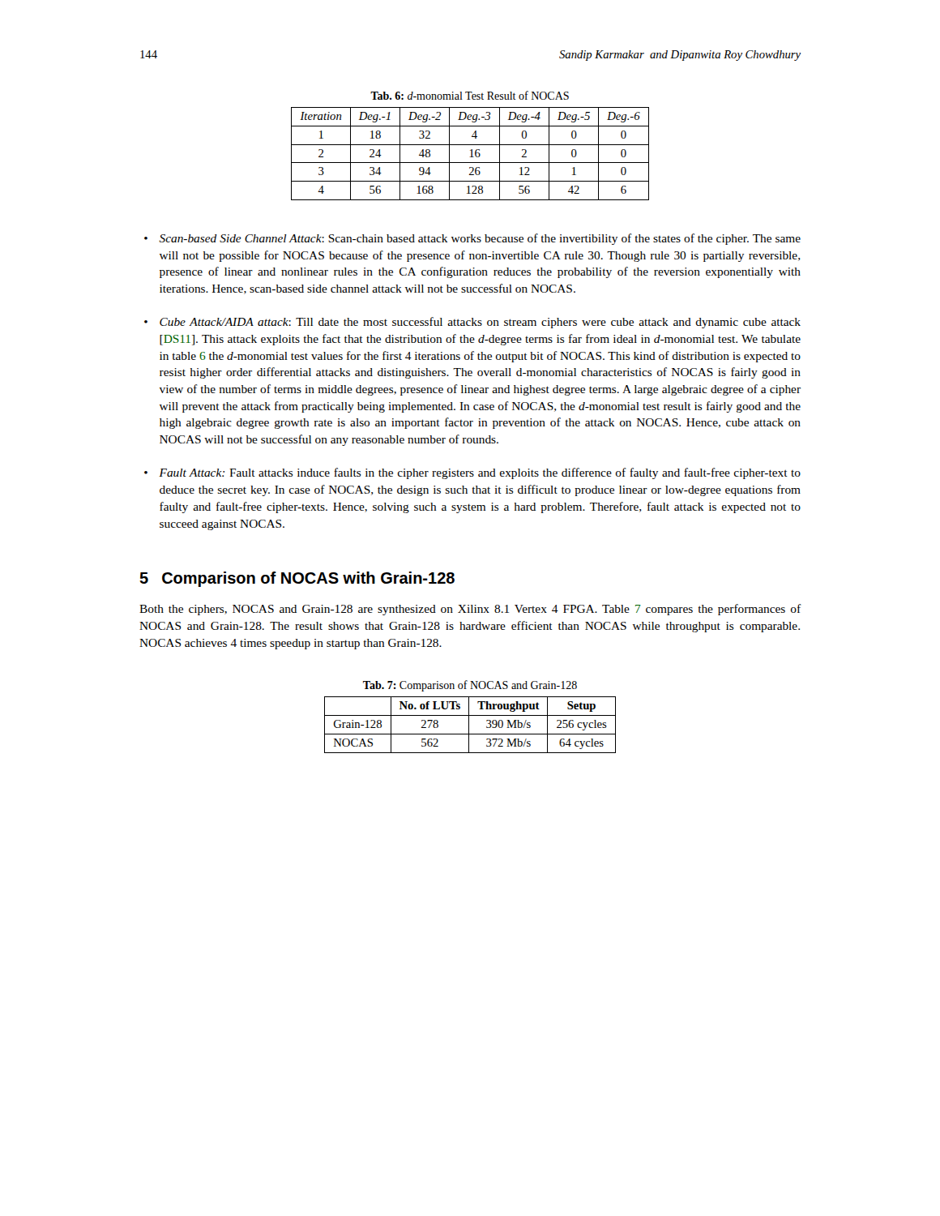144 Sandip Karmakar and Dipanwita Roy Chowdhury
Tab. 6: d -monomial Test Result of NOCAS
| Iteration | Deg.-1 | Deg.-2 | Deg.-3 | Deg.-4 | Deg.-5 | Deg.-6 |
| --- | --- | --- | --- | --- | --- | --- |
| 1 | 18 | 32 | 4 | 0 | 0 | 0 |
| 2 | 24 | 48 | 16 | 2 | 0 | 0 |
| 3 | 34 | 94 | 26 | 12 | 1 | 0 |
| 4 | 56 | 168 | 128 | 56 | 42 | 6 |
Scan-based Side Channel Attack: Scan-chain based attack works because of the invertibility of the states of the cipher. The same will not be possible for NOCAS because of the presence of non-invertible CA rule 30. Though rule 30 is partially reversible, presence of linear and nonlinear rules in the CA configuration reduces the probability of the reversion exponentially with iterations. Hence, scan-based side channel attack will not be successful on NOCAS.
Cube Attack/AIDA attack: Till date the most successful attacks on stream ciphers were cube attack and dynamic cube attack [DS11]. This attack exploits the fact that the distribution of the d-degree terms is far from ideal in d-monomial test. We tabulate in table 6 the d-monomial test values for the first 4 iterations of the output bit of NOCAS. This kind of distribution is expected to resist higher order differential attacks and distinguishers. The overall d-monomial characteristics of NOCAS is fairly good in view of the number of terms in middle degrees, presence of linear and highest degree terms. A large algebraic degree of a cipher will prevent the attack from practically being implemented. In case of NOCAS, the d-monomial test result is fairly good and the high algebraic degree growth rate is also an important factor in prevention of the attack on NOCAS. Hence, cube attack on NOCAS will not be successful on any reasonable number of rounds.
Fault Attack: Fault attacks induce faults in the cipher registers and exploits the difference of faulty and fault-free cipher-text to deduce the secret key. In case of NOCAS, the design is such that it is difficult to produce linear or low-degree equations from faulty and fault-free cipher-texts. Hence, solving such a system is a hard problem. Therefore, fault attack is expected not to succeed against NOCAS.
5 Comparison of NOCAS with Grain-128
Both the ciphers, NOCAS and Grain-128 are synthesized on Xilinx 8.1 Vertex 4 FPGA. Table 7 compares the performances of NOCAS and Grain-128. The result shows that Grain-128 is hardware efficient than NOCAS while throughput is comparable. NOCAS achieves 4 times speedup in startup than Grain-128.
Tab. 7: Comparison of NOCAS and Grain-128
| | No. of LUTs | Throughput | Setup |
| --- | --- | --- | --- |
| Grain-128 | 278 | 390 Mb/s | 256 cycles |
| NOCAS | 562 | 372 Mb/s | 64 cycles |